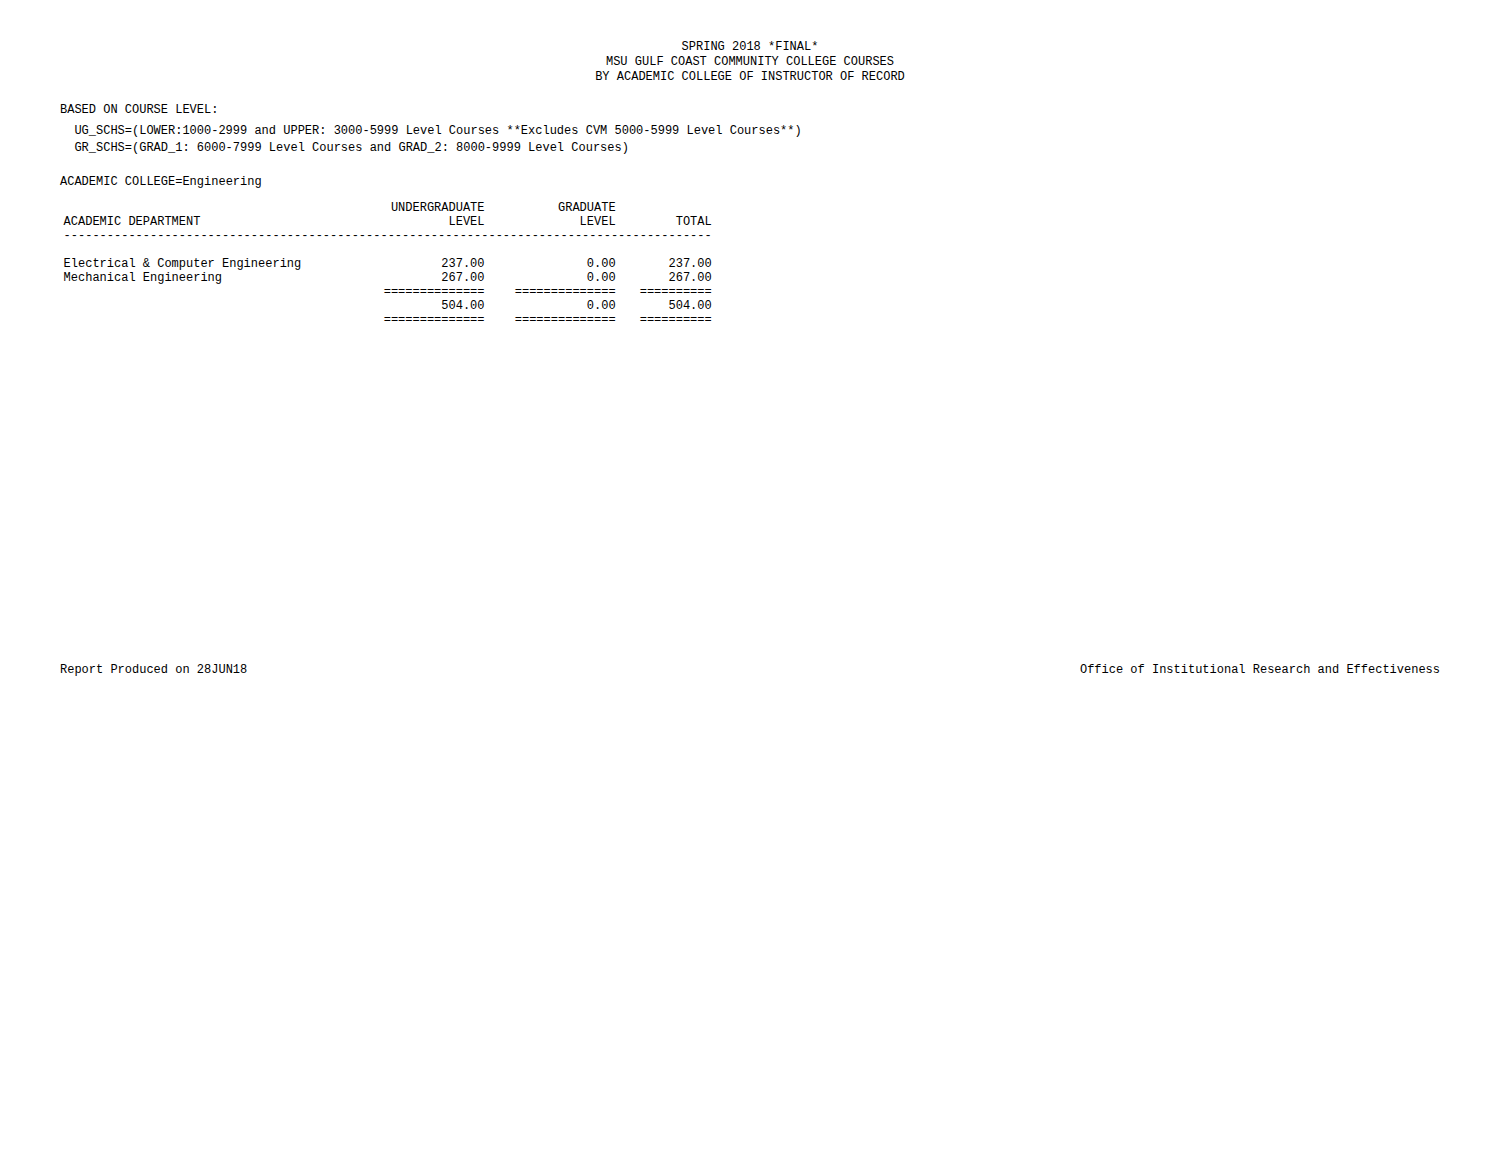SPRING 2018 *FINAL*
MSU GULF COAST COMMUNITY COLLEGE COURSES
BY ACADEMIC COLLEGE OF INSTRUCTOR OF RECORD
BASED ON COURSE LEVEL:
UG_SCHS=(LOWER:1000-2999 and UPPER: 3000-5999 Level Courses **Excludes CVM 5000-5999 Level Courses**)
GR_SCHS=(GRAD_1: 6000-7999 Level Courses and GRAD_2: 8000-9999 Level Courses)
ACADEMIC COLLEGE=Engineering
| | UNDERGRADUATE | GRADUATE | |
| ACADEMIC DEPARTMENT | LEVEL | LEVEL | TOTAL |
| ------------------------------------------------------------------------------------------ |
| Electrical & Computer Engineering | 237.00 | 0.00 | 237.00 |
| Mechanical Engineering | 267.00 | 0.00 | 267.00 |
| | ============== | ============== | ========== |
| | 504.00 | 0.00 | 504.00 |
| | ============== | ============== | ========== |
Report Produced on 28JUN18
Office of Institutional Research and Effectiveness